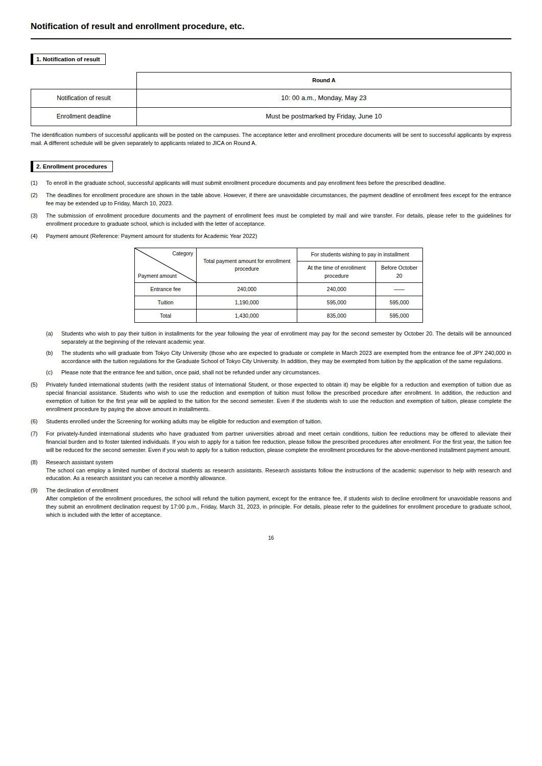Notification of result and enrollment procedure, etc.
1. Notification of result
| | Round A |
| Notification of result | 10: 00 a.m., Monday, May 23 |
| Enrollment deadline | Must be postmarked by Friday, June 10 |
The identification numbers of successful applicants will be posted on the campuses. The acceptance letter and enrollment procedure documents will be sent to successful applicants by express mail. A different schedule will be given separately to applicants related to JICA on Round A.
2. Enrollment procedures
(1) To enroll in the graduate school, successful applicants will must submit enrollment procedure documents and pay enrollment fees before the prescribed deadline.
(2) The deadlines for enrollment procedure are shown in the table above. However, if there are unavoidable circumstances, the payment deadline of enrollment fees except for the entrance fee may be extended up to Friday, March 10, 2023.
(3) The submission of enrollment procedure documents and the payment of enrollment fees must be completed by mail and wire transfer. For details, please refer to the guidelines for enrollment procedure to graduate school, which is included with the letter of acceptance.
(4) Payment amount (Reference: Payment amount for students for Academic Year 2022)
| Category Payment amount | Total payment amount for enrollment procedure | For students wishing to pay in installment |
| --- | --- | --- |
| At the time of enrollment procedure | Before October 20 |
| Entrance fee | 240,000 | 240,000 | —— |
| Tuition | 1,190,000 | 595,000 | 595,000 |
| Total | 1,430,000 | 835,000 | 595,000 |
(a) Students who wish to pay their tuition in installments for the year following the year of enrollment may pay for the second semester by October 20. The details will be announced separately at the beginning of the relevant academic year.
(b) The students who will graduate from Tokyo City University (those who are expected to graduate or complete in March 2023 are exempted from the entrance fee of JPY 240,000 in accordance with the tuition regulations for the Graduate School of Tokyo City University. In addition, they may be exempted from tuition by the application of the same regulations.
(c) Please note that the entrance fee and tuition, once paid, shall not be refunded under any circumstances.
(5) Privately funded international students (with the resident status of International Student, or those expected to obtain it) may be eligible for a reduction and exemption of tuition due as special financial assistance. Students who wish to use the reduction and exemption of tuition must follow the prescribed procedure after enrollment. In addition, the reduction and exemption of tuition for the first year will be applied to the tuition for the second semester. Even if the students wish to use the reduction and exemption of tuition, please complete the enrollment procedure by paying the above amount in installments.
(6) Students enrolled under the Screening for working adults may be eligible for reduction and exemption of tuition.
(7) For privately-funded international students who have graduated from partner universities abroad and meet certain conditions, tuition fee reductions may be offered to alleviate their financial burden and to foster talented individuals. If you wish to apply for a tuition fee reduction, please follow the prescribed procedures after enrollment. For the first year, the tuition fee will be reduced for the second semester. Even if you wish to apply for a tuition reduction, please complete the enrollment procedures for the above-mentioned installment payment amount.
(8) Research assistant system
The school can employ a limited number of doctoral students as research assistants. Research assistants follow the instructions of the academic supervisor to help with research and education. As a research assistant you can receive a monthly allowance.
(9) The declination of enrollment
After completion of the enrollment procedures, the school will refund the tuition payment, except for the entrance fee, if students wish to decline enrollment for unavoidable reasons and they submit an enrollment declination request by 17:00 p.m., Friday, March 31, 2023, in principle. For details, please refer to the guidelines for enrollment procedure to graduate school, which is included with the letter of acceptance.
16